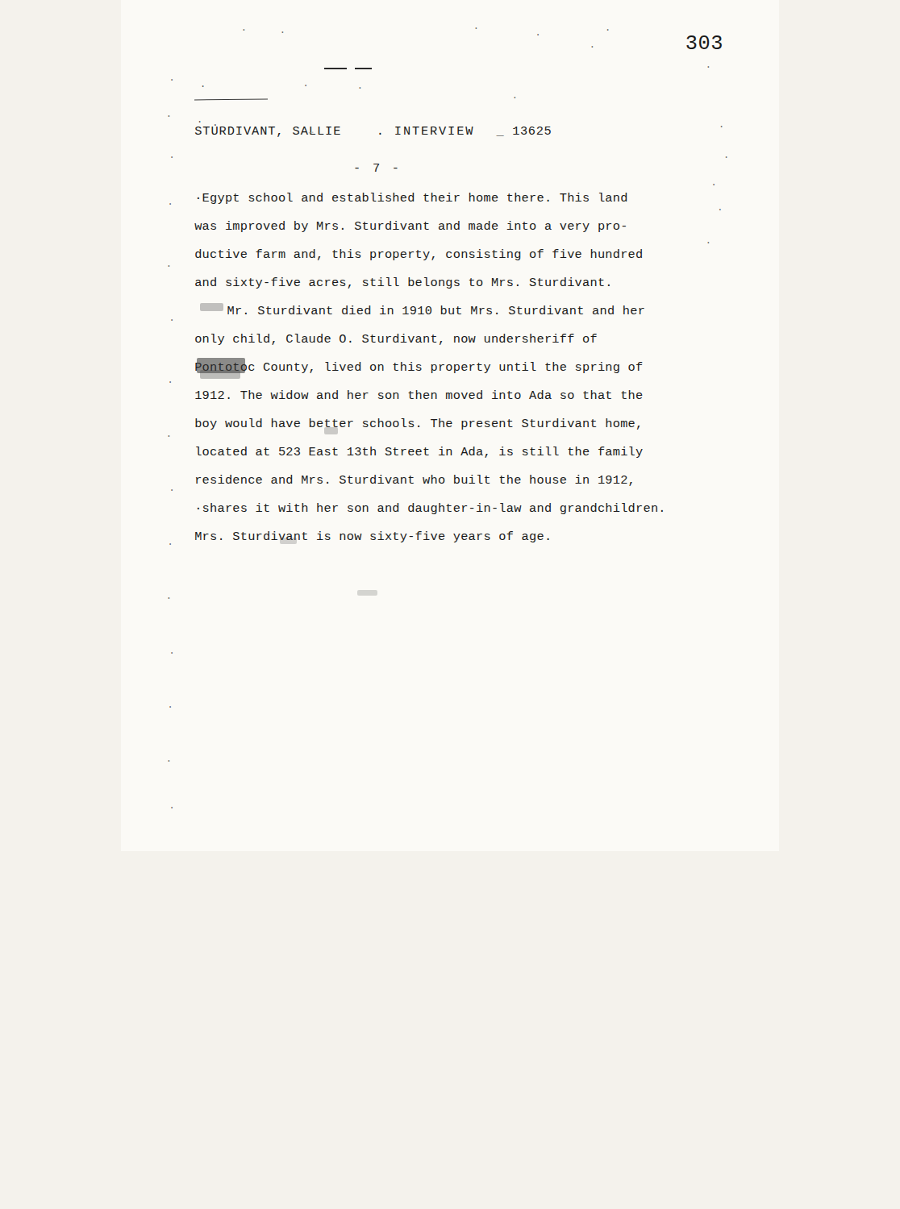303
. . . . . . . . . . . . . . . . . . . . . . . . . . . . . .
. . .
STURDIVANT, SALLIE. INTERVIEW_ 13625
- 7 -
…
·Egypt school and established their home there. This land
was improved by Mrs. Sturdivant and made into a very pro-
ductive farm and, this property, consisting of five hundred
and sixty-five acres, still belongs to Mrs. Sturdivant.
Mr. Sturdivant died in 1910 but Mrs. Sturdivant and her
only child, Claude O. Sturdivant, now undersheriff of
Pontotoc County, lived on this property until the spring of
1912. The widow and her son then moved into Ada so that the
boy would have better schools. The present Sturdivant home,
located at 523 East 13th Street in Ada, is still the family
residence and Mrs. Sturdivant who built the house in 1912,
·shares it with her son and daughter-in-law and grandchildren.
Mrs. Sturdivant is now sixty-five years of age.